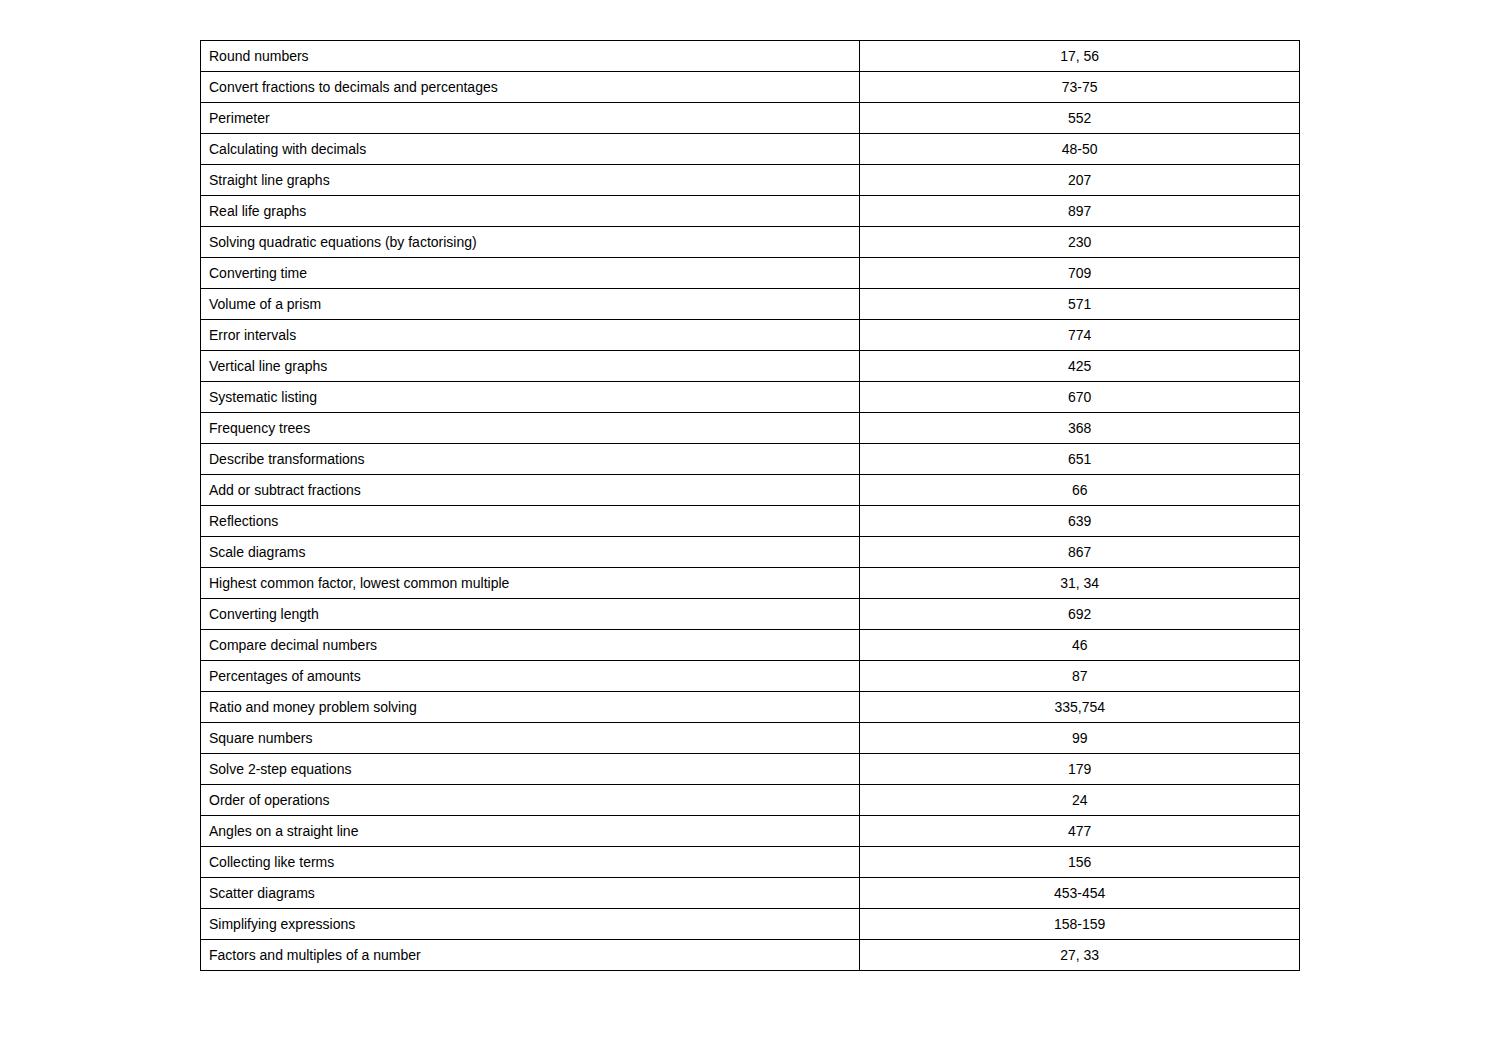| Round numbers | 17, 56 |
| Convert fractions to decimals and percentages | 73-75 |
| Perimeter | 552 |
| Calculating with decimals | 48-50 |
| Straight line graphs | 207 |
| Real life graphs | 897 |
| Solving quadratic equations (by factorising) | 230 |
| Converting time | 709 |
| Volume of a prism | 571 |
| Error intervals | 774 |
| Vertical line graphs | 425 |
| Systematic listing | 670 |
| Frequency trees | 368 |
| Describe transformations | 651 |
| Add or subtract fractions | 66 |
| Reflections | 639 |
| Scale diagrams | 867 |
| Highest common factor, lowest common multiple | 31, 34 |
| Converting length | 692 |
| Compare decimal numbers | 46 |
| Percentages of amounts | 87 |
| Ratio and money problem solving | 335,754 |
| Square numbers | 99 |
| Solve 2-step equations | 179 |
| Order of operations | 24 |
| Angles on a straight line | 477 |
| Collecting like terms | 156 |
| Scatter diagrams | 453-454 |
| Simplifying expressions | 158-159 |
| Factors and multiples of a number | 27, 33 |